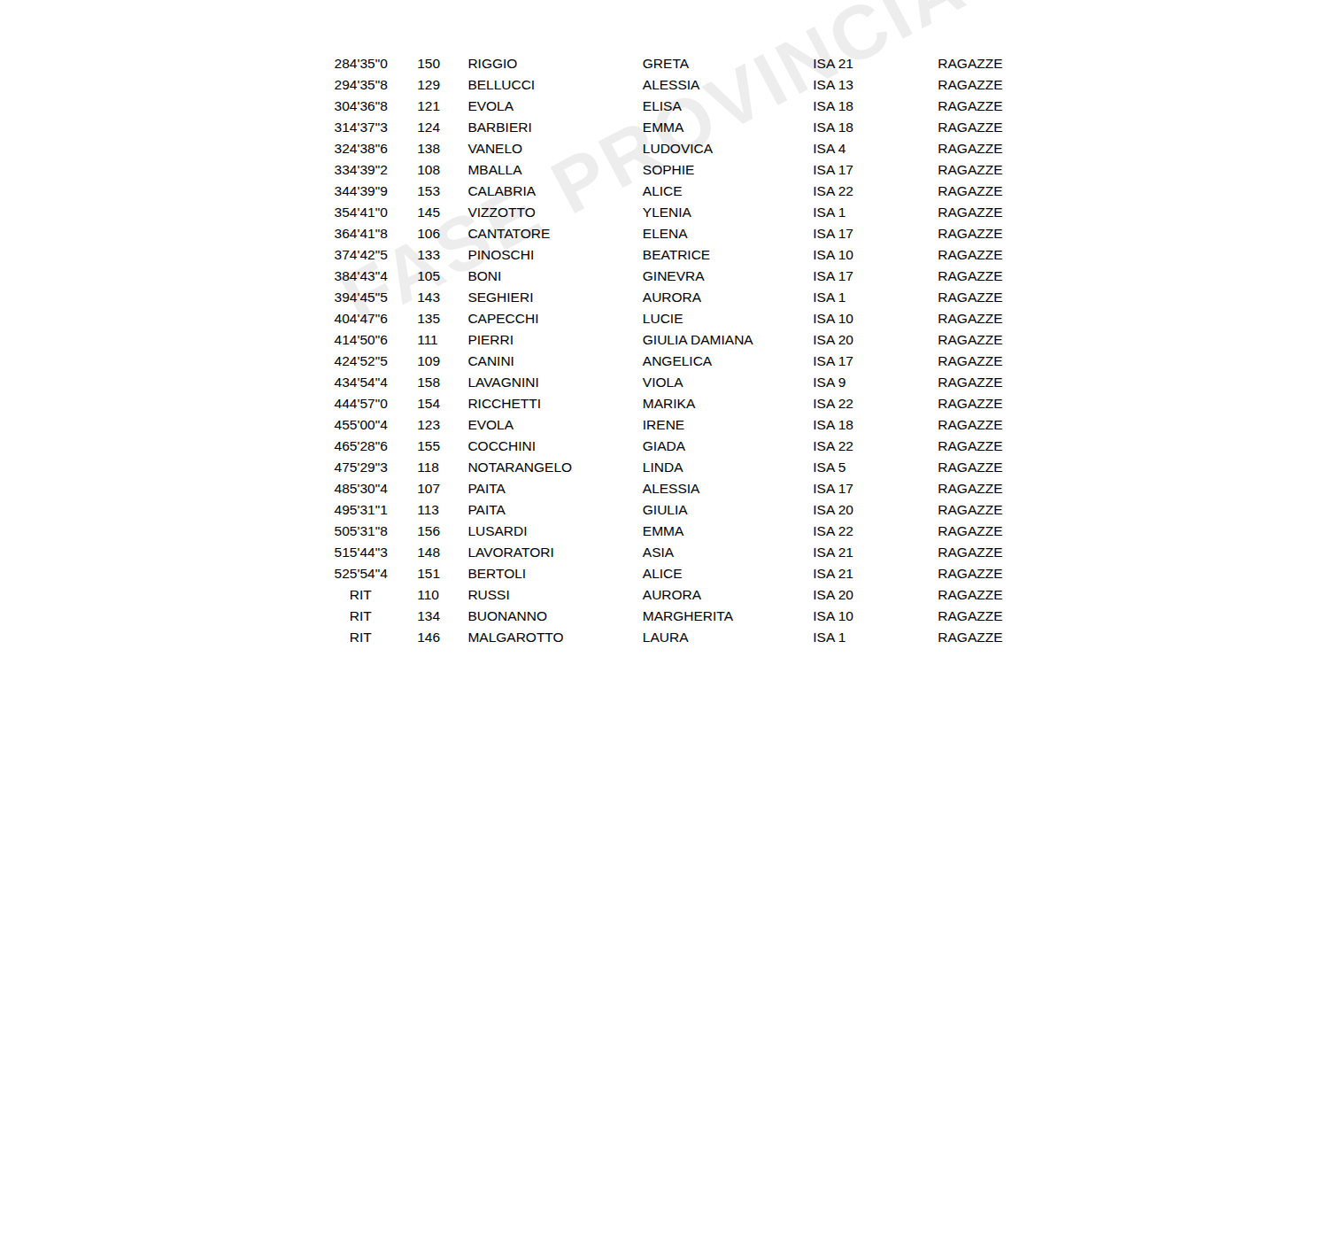FASE PROVINCIALE CAMPESTRE
| 28 | 4'35"0 | 150 | RIGGIO | GRETA | ISA 21 | RAGAZZE |
| 29 | 4'35"8 | 129 | BELLUCCI | ALESSIA | ISA 13 | RAGAZZE |
| 30 | 4'36"8 | 121 | EVOLA | ELISA | ISA 18 | RAGAZZE |
| 31 | 4'37"3 | 124 | BARBIERI | EMMA | ISA 18 | RAGAZZE |
| 32 | 4'38"6 | 138 | VANELO | LUDOVICA | ISA 4 | RAGAZZE |
| 33 | 4'39"2 | 108 | MBALLA | SOPHIE | ISA 17 | RAGAZZE |
| 34 | 4'39"9 | 153 | CALABRIA | ALICE | ISA 22 | RAGAZZE |
| 35 | 4'41"0 | 145 | VIZZOTTO | YLENIA | ISA 1 | RAGAZZE |
| 36 | 4'41"8 | 106 | CANTATORE | ELENA | ISA 17 | RAGAZZE |
| 37 | 4'42"5 | 133 | PINOSCHI | BEATRICE | ISA 10 | RAGAZZE |
| 38 | 4'43"4 | 105 | BONI | GINEVRA | ISA 17 | RAGAZZE |
| 39 | 4'45"5 | 143 | SEGHIERI | AURORA | ISA 1 | RAGAZZE |
| 40 | 4'47"6 | 135 | CAPECCHI | LUCIE | ISA 10 | RAGAZZE |
| 41 | 4'50"6 | 111 | PIERRI | GIULIA DAMIANA | ISA 20 | RAGAZZE |
| 42 | 4'52"5 | 109 | CANINI | ANGELICA | ISA 17 | RAGAZZE |
| 43 | 4'54"4 | 158 | LAVAGNINI | VIOLA | ISA 9 | RAGAZZE |
| 44 | 4'57"0 | 154 | RICCHETTI | MARIKA | ISA 22 | RAGAZZE |
| 45 | 5'00"4 | 123 | EVOLA | IRENE | ISA 18 | RAGAZZE |
| 46 | 5'28"6 | 155 | COCCHINI | GIADA | ISA 22 | RAGAZZE |
| 47 | 5'29"3 | 118 | NOTARANGELO | LINDA | ISA 5 | RAGAZZE |
| 48 | 5'30"4 | 107 | PAITA | ALESSIA | ISA 17 | RAGAZZE |
| 49 | 5'31"1 | 113 | PAITA | GIULIA | ISA 20 | RAGAZZE |
| 50 | 5'31"8 | 156 | LUSARDI | EMMA | ISA 22 | RAGAZZE |
| 51 | 5'44"3 | 148 | LAVORATORI | ASIA | ISA 21 | RAGAZZE |
| 52 | 5'54"4 | 151 | BERTOLI | ALICE | ISA 21 | RAGAZZE |
| | RIT | 110 | RUSSI | AURORA | ISA 20 | RAGAZZE |
| | RIT | 134 | BUONANNO | MARGHERITA | ISA 10 | RAGAZZE |
| | RIT | 146 | MALGAROTTO | LAURA | ISA 1 | RAGAZZE |